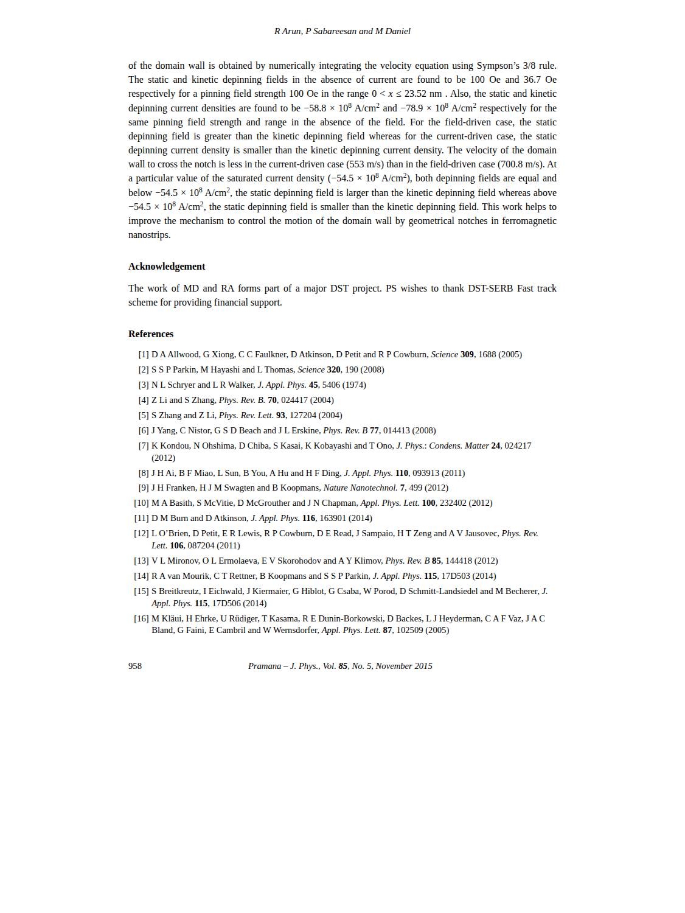R Arun, P Sabareesan and M Daniel
of the domain wall is obtained by numerically integrating the velocity equation using Sympson’s 3/8 rule. The static and kinetic depinning fields in the absence of current are found to be 100 Oe and 36.7 Oe respectively for a pinning field strength 100 Oe in the range 0 < x ≤ 23.52 nm . Also, the static and kinetic depinning current densities are found to be −58.8 × 108 A/cm2 and −78.9 × 108 A/cm2 respectively for the same pinning field strength and range in the absence of the field. For the field-driven case, the static depinning field is greater than the kinetic depinning field whereas for the current-driven case, the static depinning current density is smaller than the kinetic depinning current density. The velocity of the domain wall to cross the notch is less in the current-driven case (553 m/s) than in the field-driven case (700.8 m/s). At a particular value of the saturated current density (−54.5 × 108 A/cm2), both depinning fields are equal and below −54.5 × 108 A/cm2, the static depinning field is larger than the kinetic depinning field whereas above −54.5 × 108 A/cm2, the static depinning field is smaller than the kinetic depinning field. This work helps to improve the mechanism to control the motion of the domain wall by geometrical notches in ferromagnetic nanostrips.
Acknowledgement
The work of MD and RA forms part of a major DST project. PS wishes to thank DST-SERB Fast track scheme for providing financial support.
References
[1] D A Allwood, G Xiong, C C Faulkner, D Atkinson, D Petit and R P Cowburn, Science 309, 1688 (2005)
[2] S S P Parkin, M Hayashi and L Thomas, Science 320, 190 (2008)
[3] N L Schryer and L R Walker, J. Appl. Phys. 45, 5406 (1974)
[4] Z Li and S Zhang, Phys. Rev. B. 70, 024417 (2004)
[5] S Zhang and Z Li, Phys. Rev. Lett. 93, 127204 (2004)
[6] J Yang, C Nistor, G S D Beach and J L Erskine, Phys. Rev. B 77, 014413 (2008)
[7] K Kondou, N Ohshima, D Chiba, S Kasai, K Kobayashi and T Ono, J. Phys.: Condens. Matter 24, 024217 (2012)
[8] J H Ai, B F Miao, L Sun, B You, A Hu and H F Ding, J. Appl. Phys. 110, 093913 (2011)
[9] J H Franken, H J M Swagten and B Koopmans, Nature Nanotechnol. 7, 499 (2012)
[10] M A Basith, S McVitie, D McGrouther and J N Chapman, Appl. Phys. Lett. 100, 232402 (2012)
[11] D M Burn and D Atkinson, J. Appl. Phys. 116, 163901 (2014)
[12] L O’Brien, D Petit, E R Lewis, R P Cowburn, D E Read, J Sampaio, H T Zeng and A V Jausovec, Phys. Rev. Lett. 106, 087204 (2011)
[13] V L Mironov, O L Ermolaeva, E V Skorohodov and A Y Klimov, Phys. Rev. B 85, 144418 (2012)
[14] R A van Mourik, C T Rettner, B Koopmans and S S P Parkin, J. Appl. Phys. 115, 17D503 (2014)
[15] S Breitkreutz, I Eichwald, J Kiermaier, G Hiblot, G Csaba, W Porod, D Schmitt-Landsiedel and M Becherer, J. Appl. Phys. 115, 17D506 (2014)
[16] M Kläui, H Ehrke, U Rüdiger, T Kasama, R E Dunin-Borkowski, D Backes, L J Heyderman, C A F Vaz, J A C Bland, G Faini, E Cambril and W Wernsdorfer, Appl. Phys. Lett. 87, 102509 (2005)
958 Pramana – J. Phys., Vol. 85, No. 5, November 2015